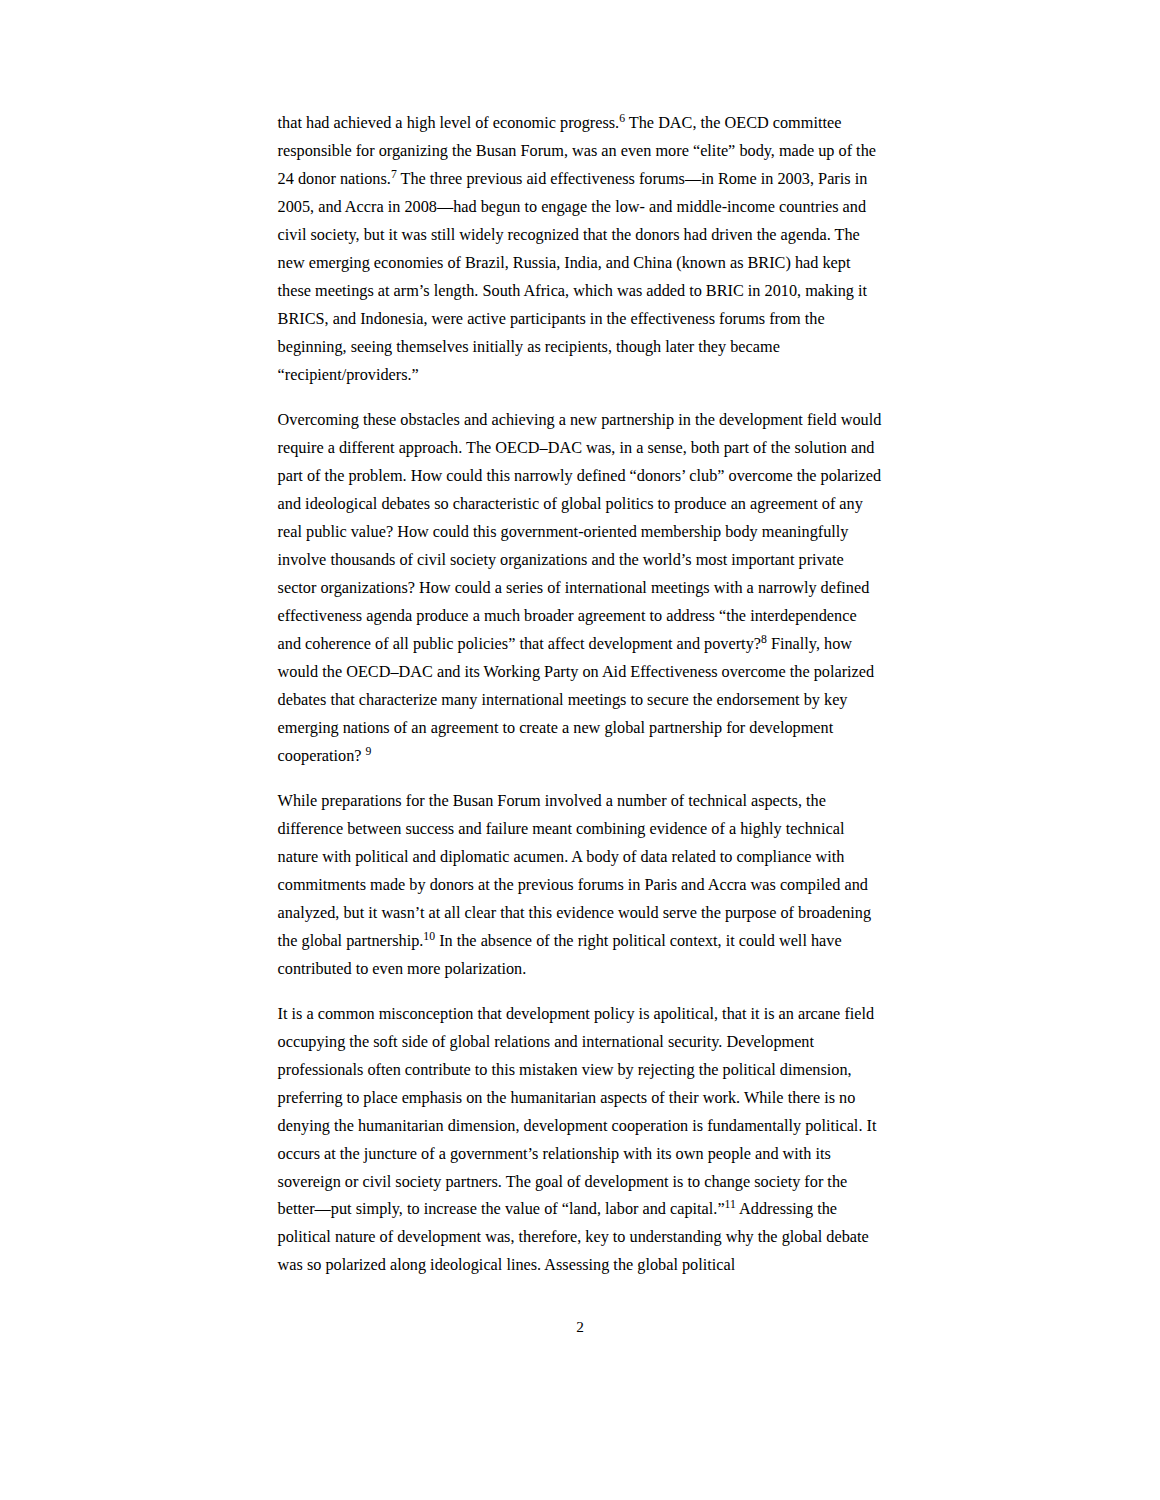that had achieved a high level of economic progress.6 The DAC, the OECD committee responsible for organizing the Busan Forum, was an even more “elite” body, made up of the 24 donor nations.7 The three previous aid effectiveness forums—in Rome in 2003, Paris in 2005, and Accra in 2008—had begun to engage the low- and middle-income countries and civil society, but it was still widely recognized that the donors had driven the agenda. The new emerging economies of Brazil, Russia, India, and China (known as BRIC) had kept these meetings at arm’s length. South Africa, which was added to BRIC in 2010, making it BRICS, and Indonesia, were active participants in the effectiveness forums from the beginning, seeing themselves initially as recipients, though later they became “recipient/providers.”
Overcoming these obstacles and achieving a new partnership in the development field would require a different approach. The OECD–DAC was, in a sense, both part of the solution and part of the problem. How could this narrowly defined “donors’ club” overcome the polarized and ideological debates so characteristic of global politics to produce an agreement of any real public value? How could this government-oriented membership body meaningfully involve thousands of civil society organizations and the world’s most important private sector organizations? How could a series of international meetings with a narrowly defined effectiveness agenda produce a much broader agreement to address “the interdependence and coherence of all public policies” that affect development and poverty?8 Finally, how would the OECD–DAC and its Working Party on Aid Effectiveness overcome the polarized debates that characterize many international meetings to secure the endorsement by key emerging nations of an agreement to create a new global partnership for development cooperation? 9
While preparations for the Busan Forum involved a number of technical aspects, the difference between success and failure meant combining evidence of a highly technical nature with political and diplomatic acumen. A body of data related to compliance with commitments made by donors at the previous forums in Paris and Accra was compiled and analyzed, but it wasn’t at all clear that this evidence would serve the purpose of broadening the global partnership.10 In the absence of the right political context, it could well have contributed to even more polarization.
It is a common misconception that development policy is apolitical, that it is an arcane field occupying the soft side of global relations and international security. Development professionals often contribute to this mistaken view by rejecting the political dimension, preferring to place emphasis on the humanitarian aspects of their work. While there is no denying the humanitarian dimension, development cooperation is fundamentally political. It occurs at the juncture of a government’s relationship with its own people and with its sovereign or civil society partners. The goal of development is to change society for the better—put simply, to increase the value of “land, labor and capital.”11 Addressing the political nature of development was, therefore, key to understanding why the global debate was so polarized along ideological lines. Assessing the global political
2